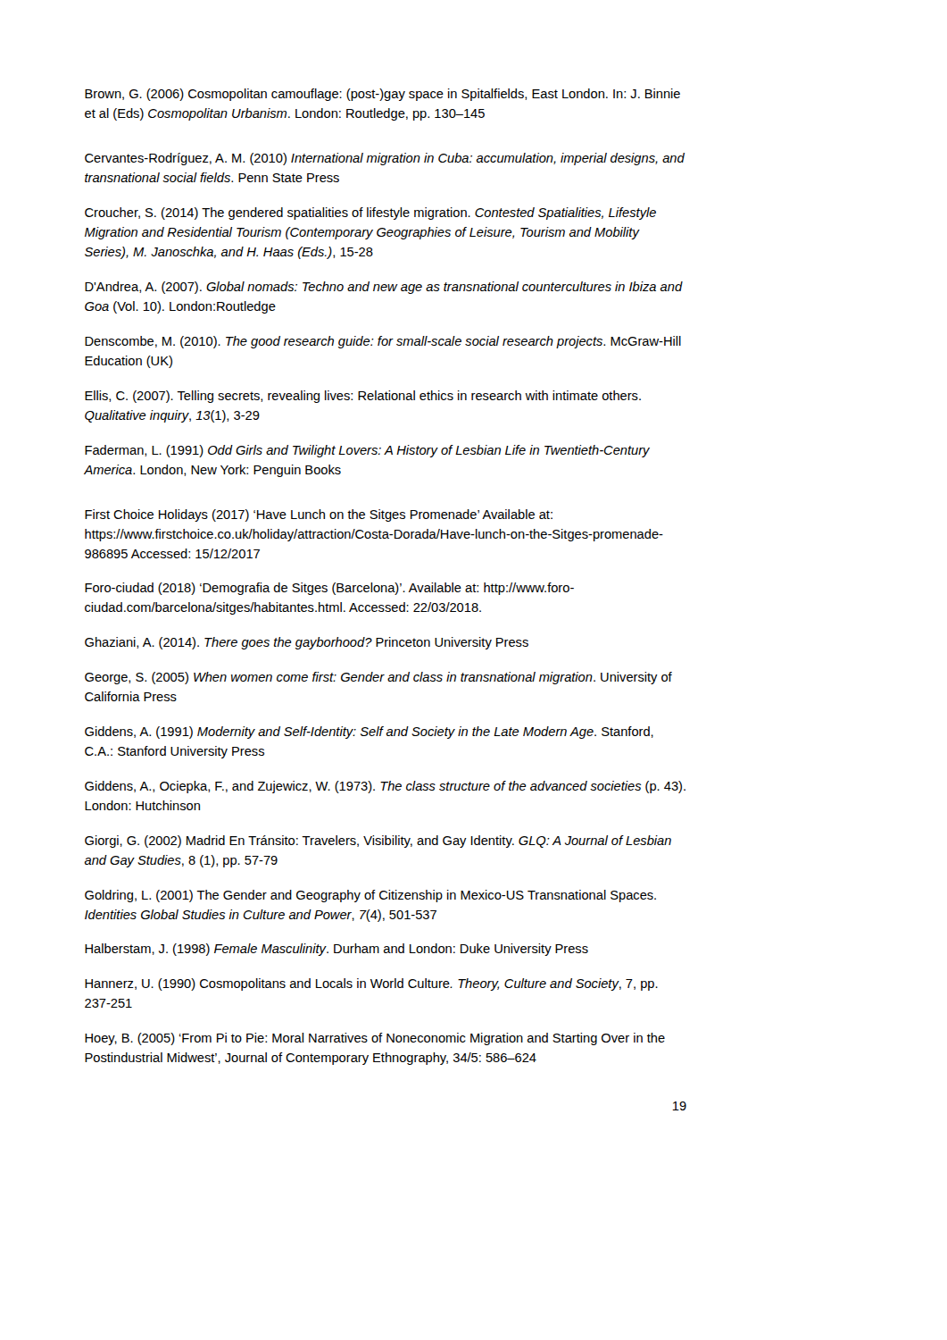Brown, G. (2006) Cosmopolitan camouflage: (post-)gay space in Spitalfields, East London. In: J. Binnie et al (Eds) Cosmopolitan Urbanism. London: Routledge, pp. 130–145
Cervantes-Rodríguez, A. M. (2010) International migration in Cuba: accumulation, imperial designs, and transnational social fields. Penn State Press
Croucher, S. (2014) The gendered spatialities of lifestyle migration. Contested Spatialities, Lifestyle Migration and Residential Tourism (Contemporary Geographies of Leisure, Tourism and Mobility Series), M. Janoschka, and H. Haas (Eds.), 15-28
D'Andrea, A. (2007). Global nomads: Techno and new age as transnational countercultures in Ibiza and Goa (Vol. 10). London:Routledge
Denscombe, M. (2010). The good research guide: for small-scale social research projects. McGraw-Hill Education (UK)
Ellis, C. (2007). Telling secrets, revealing lives: Relational ethics in research with intimate others. Qualitative inquiry, 13(1), 3-29
Faderman, L. (1991) Odd Girls and Twilight Lovers: A History of Lesbian Life in Twentieth-Century America. London, New York: Penguin Books
First Choice Holidays (2017) ‘Have Lunch on the Sitges Promenade’ Available at: https://www.firstchoice.co.uk/holiday/attraction/Costa-Dorada/Have-lunch-on-the-Sitges-promenade-986895 Accessed: 15/12/2017
Foro-ciudad (2018) ‘Demografia de Sitges (Barcelona)’. Available at: http://www.foro-ciudad.com/barcelona/sitges/habitantes.html. Accessed: 22/03/2018.
Ghaziani, A. (2014). There goes the gayborhood? Princeton University Press
George, S. (2005) When women come first: Gender and class in transnational migration. University of California Press
Giddens, A. (1991) Modernity and Self-Identity: Self and Society in the Late Modern Age. Stanford, C.A.: Stanford University Press
Giddens, A., Ociepka, F., and Zujewicz, W. (1973). The class structure of the advanced societies (p. 43). London: Hutchinson
Giorgi, G. (2002) Madrid En Tránsito: Travelers, Visibility, and Gay Identity. GLQ: A Journal of Lesbian and Gay Studies, 8 (1), pp. 57-79
Goldring, L. (2001) The Gender and Geography of Citizenship in Mexico-US Transnational Spaces. Identities Global Studies in Culture and Power, 7(4), 501-537
Halberstam, J. (1998) Female Masculinity. Durham and London: Duke University Press
Hannerz, U. (1990) Cosmopolitans and Locals in World Culture. Theory, Culture and Society, 7, pp. 237-251
Hoey, B. (2005) ‘From Pi to Pie: Moral Narratives of Noneconomic Migration and Starting Over in the Postindustrial Midwest’, Journal of Contemporary Ethnography, 34/5: 586–624
19